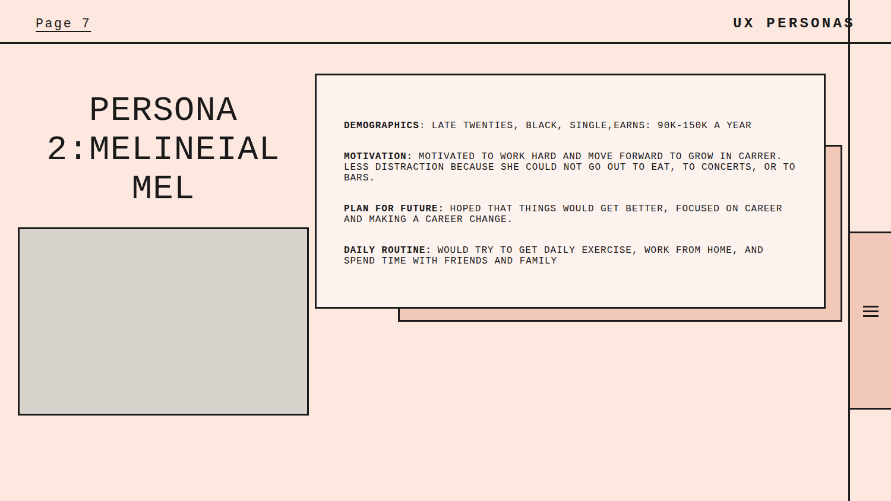Page 7 UX PERSONAS
PERSONA 2:MELINEIAL MEL
DEMOGRAPHICS
: LATE TWENTIES, BLACK, SINGLE,EARNS: 90K-150K A YEAR
MOTIVATION:
MOTIVATED TO WORK HARD AND MOVE FORWARD TO GROW IN CARRER. LESS DISTRACTION BECAUSE SHE COULD NOT GO OUT TO EAT, TO CONCERTS, OR TO BARS.
PLAN FOR FUTURE:
HOPED THAT THINGS WOULD GET BETTER, FOCUSED ON CAREER AND MAKING A CAREER CHANGE.
DAILY ROUTINE:
WOULD TRY TO GET DAILY EXERCISE, WORK FROM HOME, AND SPEND TIME WITH FRIENDS AND FAMILY